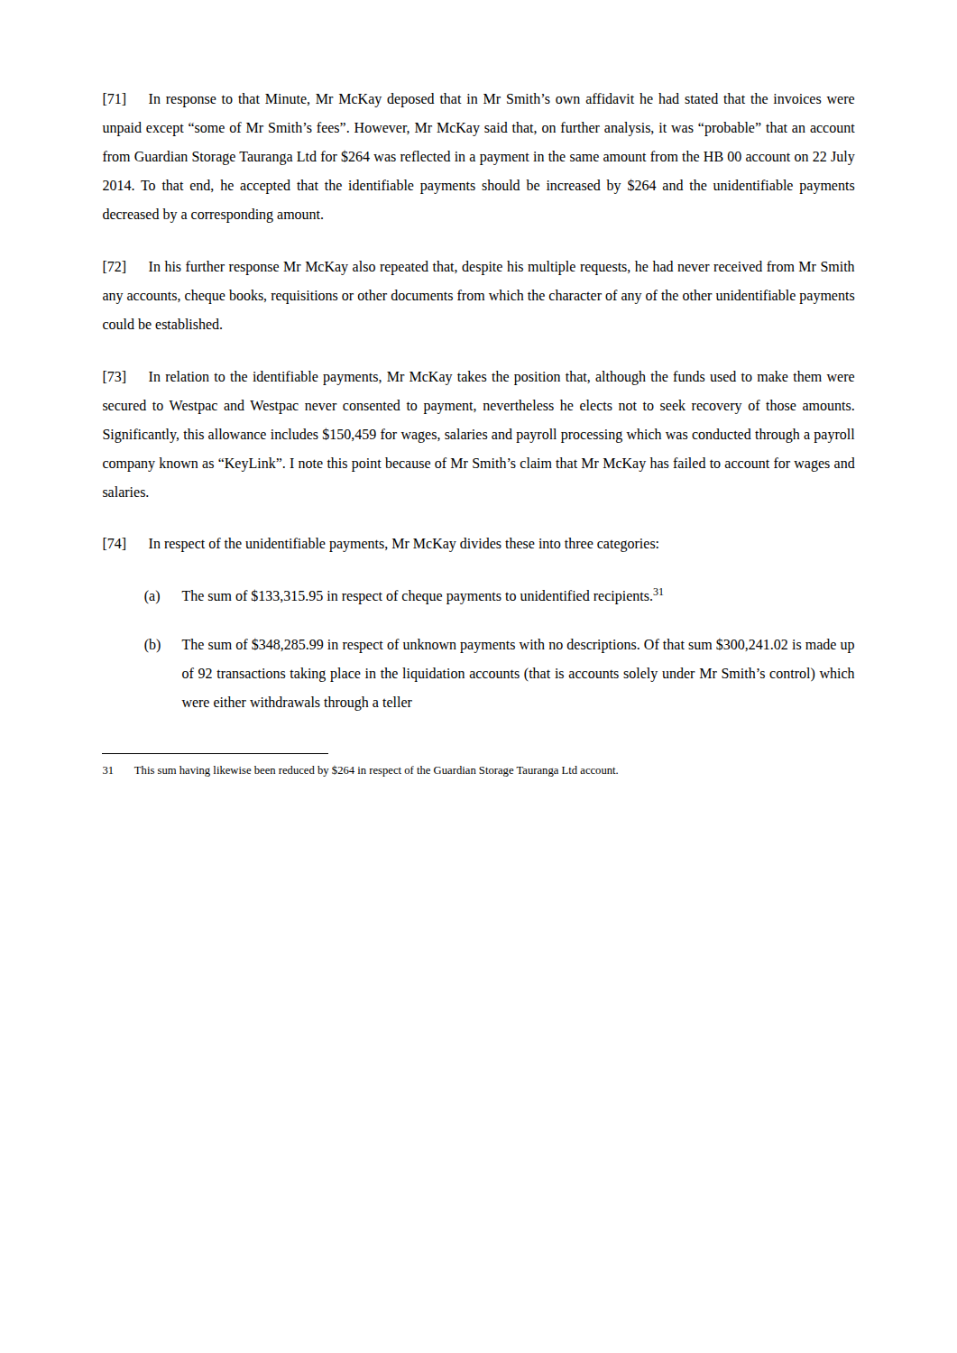[71] In response to that Minute, Mr McKay deposed that in Mr Smith’s own affidavit he had stated that the invoices were unpaid except “some of Mr Smith’s fees”. However, Mr McKay said that, on further analysis, it was “probable” that an account from Guardian Storage Tauranga Ltd for $264 was reflected in a payment in the same amount from the HB 00 account on 22 July 2014. To that end, he accepted that the identifiable payments should be increased by $264 and the unidentifiable payments decreased by a corresponding amount.
[72] In his further response Mr McKay also repeated that, despite his multiple requests, he had never received from Mr Smith any accounts, cheque books, requisitions or other documents from which the character of any of the other unidentifiable payments could be established.
[73] In relation to the identifiable payments, Mr McKay takes the position that, although the funds used to make them were secured to Westpac and Westpac never consented to payment, nevertheless he elects not to seek recovery of those amounts. Significantly, this allowance includes $150,459 for wages, salaries and payroll processing which was conducted through a payroll company known as “KeyLink”. I note this point because of Mr Smith’s claim that Mr McKay has failed to account for wages and salaries.
[74] In respect of the unidentifiable payments, Mr McKay divides these into three categories:
(a) The sum of $133,315.95 in respect of cheque payments to unidentified recipients.31
(b) The sum of $348,285.99 in respect of unknown payments with no descriptions. Of that sum $300,241.02 is made up of 92 transactions taking place in the liquidation accounts (that is accounts solely under Mr Smith’s control) which were either withdrawals through a teller
31 This sum having likewise been reduced by $264 in respect of the Guardian Storage Tauranga Ltd account.